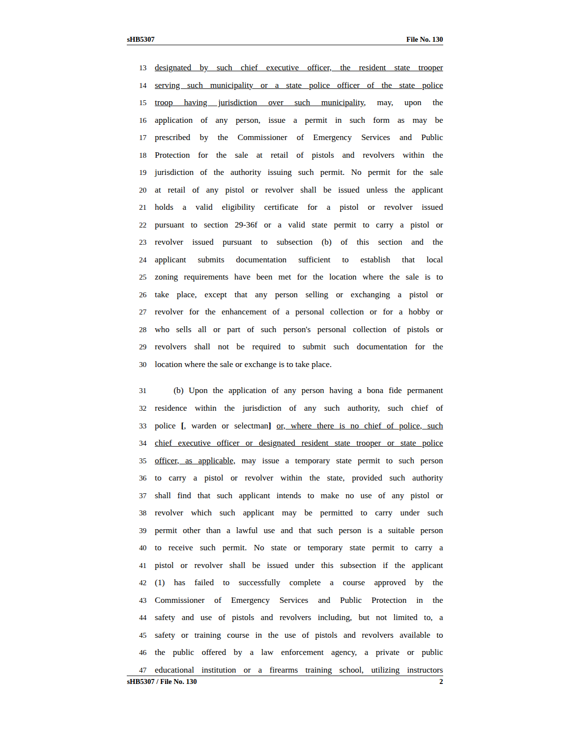sHB5307
File No. 130
13
designated by such chief executive officer, the resident state trooper
14
serving such municipality or a state police officer of the state police
15
troop having jurisdiction over such municipality, may, upon the
16
application of any person, issue a permit in such form as may be
17
prescribed by the Commissioner of Emergency Services and Public
18
Protection for the sale at retail of pistols and revolvers within the
19
jurisdiction of the authority issuing such permit. No permit for the sale
20
at retail of any pistol or revolver shall be issued unless the applicant
21
holds a valid eligibility certificate for a pistol or revolver issued
22
pursuant to section 29-36f or a valid state permit to carry a pistol or
23
revolver issued pursuant to subsection (b) of this section and the
24
applicant submits documentation sufficient to establish that local
25
zoning requirements have been met for the location where the sale is to
26
take place, except that any person selling or exchanging a pistol or
27
revolver for the enhancement of a personal collection or for a hobby or
28
who sells all or part of such person's personal collection of pistols or
29
revolvers shall not be required to submit such documentation for the
30
location where the sale or exchange is to take place.
31
(b) Upon the application of any person having a bona fide permanent
32
residence within the jurisdiction of any such authority, such chief of
33
police [, warden or selectman] or, where there is no chief of police, such
34
chief executive officer or designated resident state trooper or state police
35
officer, as applicable, may issue a temporary state permit to such person
36
to carry a pistol or revolver within the state, provided such authority
37
shall find that such applicant intends to make no use of any pistol or
38
revolver which such applicant may be permitted to carry under such
39
permit other than a lawful use and that such person is a suitable person
40
to receive such permit. No state or temporary state permit to carry a
41
pistol or revolver shall be issued under this subsection if the applicant
42
(1) has failed to successfully complete a course approved by the
43
Commissioner of Emergency Services and Public Protection in the
44
safety and use of pistols and revolvers including, but not limited to, a
45
safety or training course in the use of pistols and revolvers available to
46
the public offered by a law enforcement agency, a private or public
47
educational institution or a firearms training school, utilizing instructors
sHB5307 / File No. 130
2